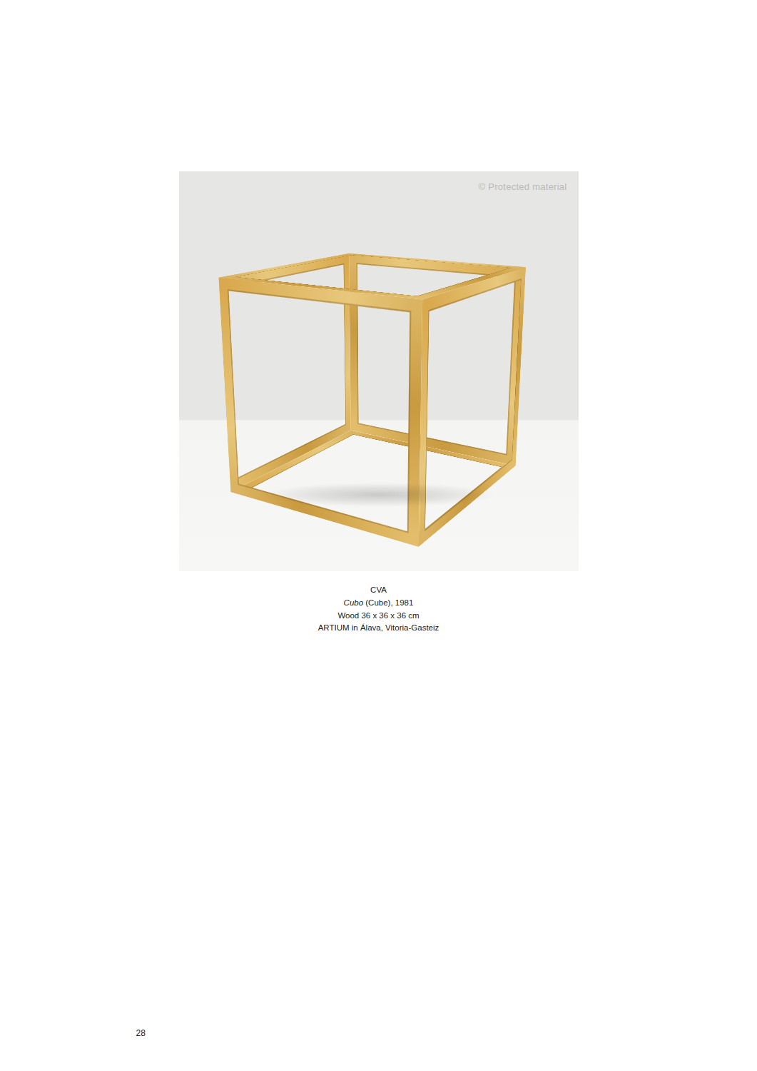© Protected material
CVA
Cubo (Cube), 1981
Wood 36 x 36 x 36 cm
ARTIUM in Álava, Vitoria-Gasteiz
28